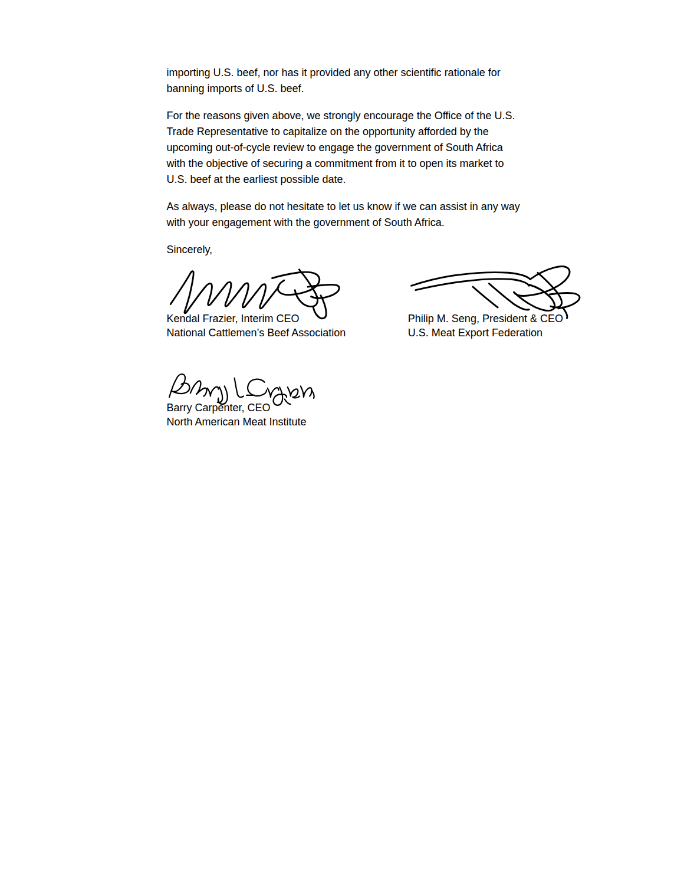importing U.S. beef, nor has it provided any other scientific rationale for banning imports of U.S. beef.
For the reasons given above, we strongly encourage the Office of the U.S. Trade Representative to capitalize on the opportunity afforded by the upcoming out-of-cycle review to engage the government of South Africa with the objective of securing a commitment from it to open its market to U.S. beef at the earliest possible date.
As always, please do not hesitate to let us know if we can assist in any way with your engagement with the government of South Africa.
Sincerely,
Kendal Frazier, Interim CEO
National Cattlemen’s Beef Association
Philip M. Seng, President & CEO
U.S. Meat Export Federation
Barry Carpenter, CEO
North American Meat Institute